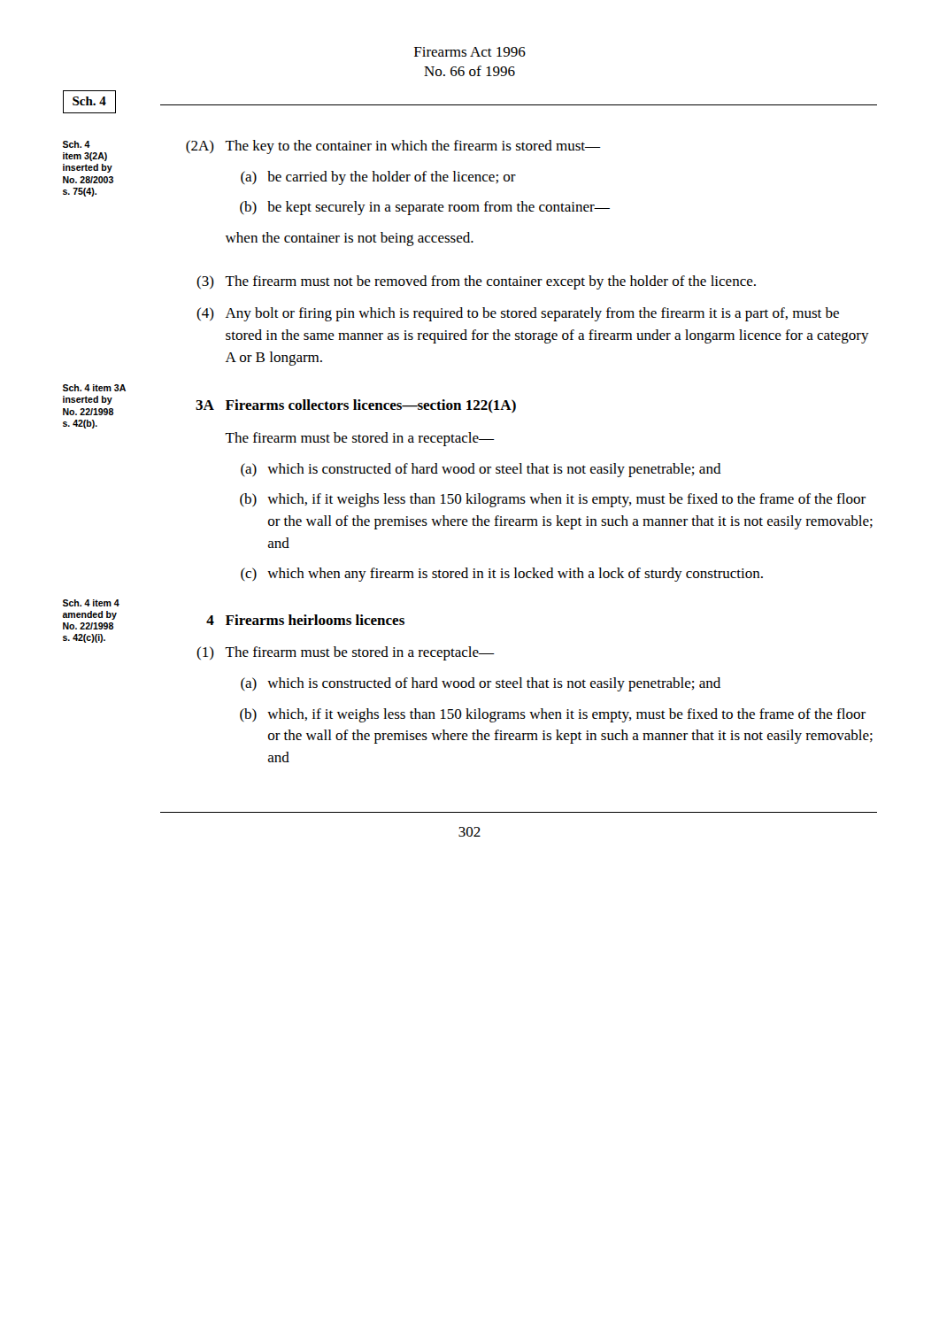Firearms Act 1996 No. 66 of 1996
Sch. 4
Sch. 4
item 3(2A)
inserted by
No. 28/2003
s. 75(4).
(2A)
The key to the container in which the firearm is stored must—
(a)
be carried by the holder of the licence; or
(b)
be kept securely in a separate room from the container—
when the container is not being accessed.
(3)
The firearm must not be removed from the container except by the holder of the licence.
(4)
Any bolt or firing pin which is required to be stored separately from the firearm it is a part of, must be stored in the same manner as is required for the storage of a firearm under a longarm licence for a category A or B longarm.
Sch. 4 item 3A
inserted by
No. 22/1998
s. 42(b).
3A
Firearms collectors licences—section 122(1A)
The firearm must be stored in a receptacle—
(a)
which is constructed of hard wood or steel that is not easily penetrable; and
(b)
which, if it weighs less than 150 kilograms when it is empty, must be fixed to the frame of the floor or the wall of the premises where the firearm is kept in such a manner that it is not easily removable; and
(c)
which when any firearm is stored in it is locked with a lock of sturdy construction.
Sch. 4 item 4
amended by
No. 22/1998
s. 42(c)(i).
4
Firearms heirlooms licences
(1)
The firearm must be stored in a receptacle—
(a)
which is constructed of hard wood or steel that is not easily penetrable; and
(b)
which, if it weighs less than 150 kilograms when it is empty, must be fixed to the frame of the floor or the wall of the premises where the firearm is kept in such a manner that it is not easily removable; and
302